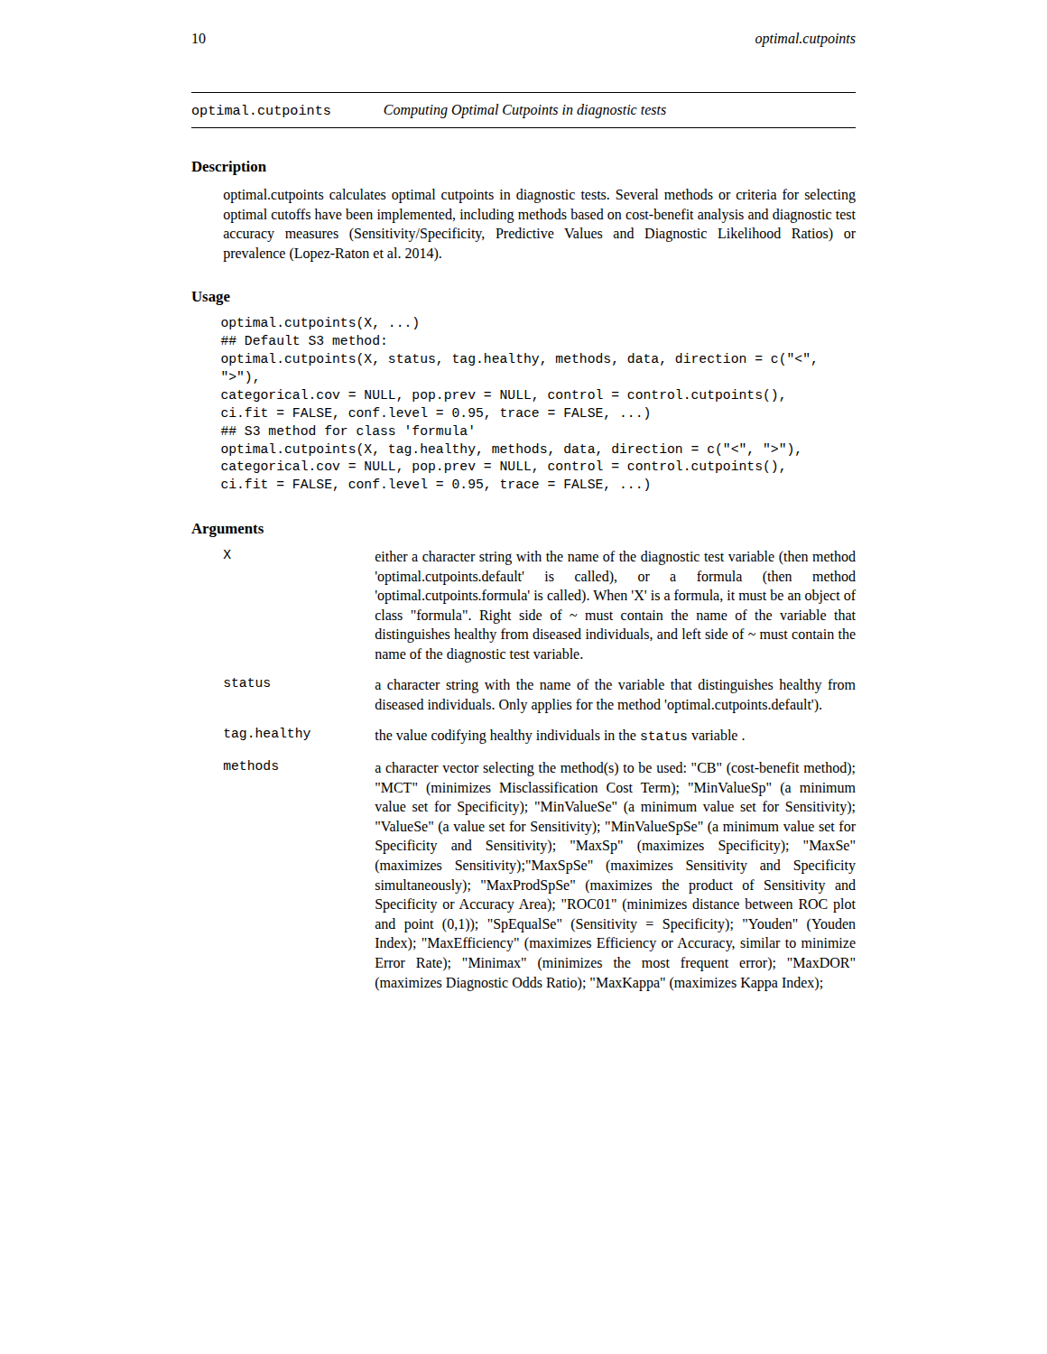10 optimal.cutpoints
optimal.cutpoints Computing Optimal Cutpoints in diagnostic tests
Description
optimal.cutpoints calculates optimal cutpoints in diagnostic tests. Several methods or criteria for selecting optimal cutoffs have been implemented, including methods based on cost-benefit analysis and diagnostic test accuracy measures (Sensitivity/Specificity, Predictive Values and Diagnostic Likelihood Ratios) or prevalence (Lopez-Raton et al. 2014).
Usage
optimal.cutpoints(X, ...)
## Default S3 method:
optimal.cutpoints(X, status, tag.healthy, methods, data, direction = c("<", ">"),
categorical.cov = NULL, pop.prev = NULL, control = control.cutpoints(),
ci.fit = FALSE, conf.level = 0.95, trace = FALSE, ...)
## S3 method for class 'formula'
optimal.cutpoints(X, tag.healthy, methods, data, direction = c("<", ">"),
categorical.cov = NULL, pop.prev = NULL, control = control.cutpoints(),
ci.fit = FALSE, conf.level = 0.95, trace = FALSE, ...)
Arguments
X
either a character string with the name of the diagnostic test variable (then method 'optimal.cutpoints.default' is called), or a formula (then method 'optimal.cutpoints.formula' is called). When 'X' is a formula, it must be an object of class "formula". Right side of ~ must contain the name of the variable that distinguishes healthy from diseased individuals, and left side of ~ must contain the name of the diagnostic test variable.
status
a character string with the name of the variable that distinguishes healthy from diseased individuals. Only applies for the method 'optimal.cutpoints.default').
tag.healthy
the value codifying healthy individuals in the status variable .
methods
a character vector selecting the method(s) to be used: "CB" (cost-benefit method); "MCT" (minimizes Misclassification Cost Term); "MinValueSp" (a minimum value set for Specificity); "MinValueSe" (a minimum value set for Sensitivity); "ValueSe" (a value set for Sensitivity); "MinValueSpSe" (a minimum value set for Specificity and Sensitivity); "MaxSp" (maximizes Specificity); "MaxSe" (maximizes Sensitivity);"MaxSpSe" (maximizes Sensitivity and Specificity simultaneously); "MaxProdSpSe" (maximizes the product of Sensitivity and Specificity or Accuracy Area); "ROC01" (minimizes distance between ROC plot and point (0,1)); "SpEqualSe" (Sensitivity = Specificity); "Youden" (Youden Index); "MaxEfficiency" (maximizes Efficiency or Accuracy, similar to minimize Error Rate); "Minimax" (minimizes the most frequent error); "MaxDOR" (maximizes Diagnostic Odds Ratio); "MaxKappa" (maximizes Kappa Index);